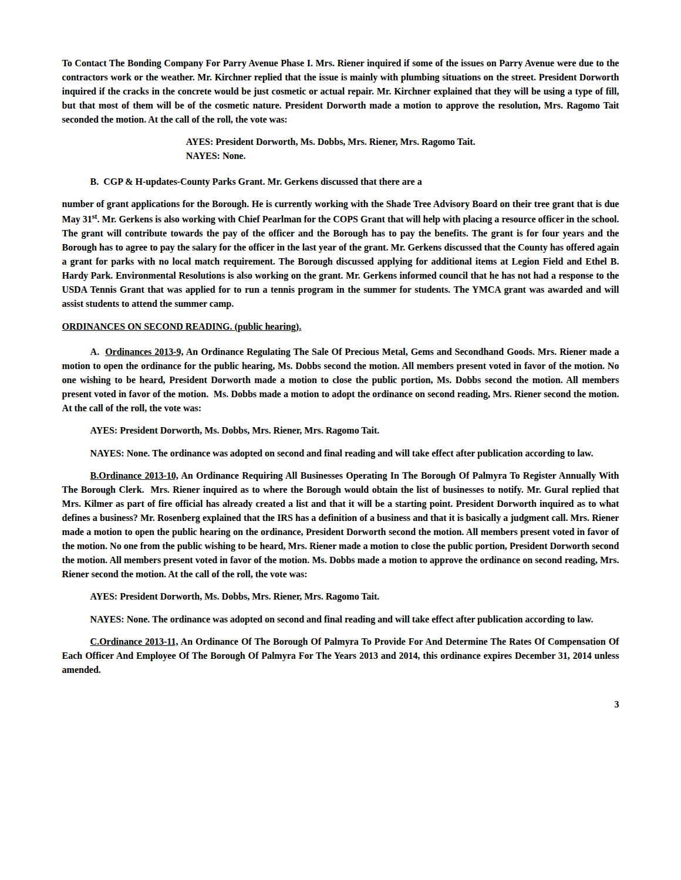To Contact The Bonding Company For Parry Avenue Phase I. Mrs. Riener inquired if some of the issues on Parry Avenue were due to the contractors work or the weather. Mr. Kirchner replied that the issue is mainly with plumbing situations on the street. President Dorworth inquired if the cracks in the concrete would be just cosmetic or actual repair. Mr. Kirchner explained that they will be using a type of fill, but that most of them will be of the cosmetic nature. President Dorworth made a motion to approve the resolution, Mrs. Ragomo Tait seconded the motion. At the call of the roll, the vote was:
AYES: President Dorworth, Ms. Dobbs, Mrs. Riener, Mrs. Ragomo Tait.
NAYES: None.
B. CGP & H-updates-County Parks Grant. Mr. Gerkens discussed that there are a
number of grant applications for the Borough. He is currently working with the Shade Tree Advisory Board on their tree grant that is due May 31st. Mr. Gerkens is also working with Chief Pearlman for the COPS Grant that will help with placing a resource officer in the school. The grant will contribute towards the pay of the officer and the Borough has to pay the benefits. The grant is for four years and the Borough has to agree to pay the salary for the officer in the last year of the grant. Mr. Gerkens discussed that the County has offered again a grant for parks with no local match requirement. The Borough discussed applying for additional items at Legion Field and Ethel B. Hardy Park. Environmental Resolutions is also working on the grant. Mr. Gerkens informed council that he has not had a response to the USDA Tennis Grant that was applied for to run a tennis program in the summer for students. The YMCA grant was awarded and will assist students to attend the summer camp.
ORDINANCES ON SECOND READING. (public hearing).
A. Ordinances 2013-9, An Ordinance Regulating The Sale Of Precious Metal, Gems and Secondhand Goods. Mrs. Riener made a motion to open the ordinance for the public hearing, Ms. Dobbs second the motion. All members present voted in favor of the motion. No one wishing to be heard, President Dorworth made a motion to close the public portion, Ms. Dobbs second the motion. All members present voted in favor of the motion. Ms. Dobbs made a motion to adopt the ordinance on second reading, Mrs. Riener second the motion. At the call of the roll, the vote was:
AYES: President Dorworth, Ms. Dobbs, Mrs. Riener, Mrs. Ragomo Tait.
NAYES: None. The ordinance was adopted on second and final reading and will take effect after publication according to law.
B.Ordinance 2013-10, An Ordinance Requiring All Businesses Operating In The Borough Of Palmyra To Register Annually With The Borough Clerk. Mrs. Riener inquired as to where the Borough would obtain the list of businesses to notify. Mr. Gural replied that Mrs. Kilmer as part of fire official has already created a list and that it will be a starting point. President Dorworth inquired as to what defines a business? Mr. Rosenberg explained that the IRS has a definition of a business and that it is basically a judgment call. Mrs. Riener made a motion to open the public hearing on the ordinance, President Dorworth second the motion. All members present voted in favor of the motion. No one from the public wishing to be heard, Mrs. Riener made a motion to close the public portion, President Dorworth second the motion. All members present voted in favor of the motion. Ms. Dobbs made a motion to approve the ordinance on second reading, Mrs. Riener second the motion. At the call of the roll, the vote was:
AYES: President Dorworth, Ms. Dobbs, Mrs. Riener, Mrs. Ragomo Tait.
NAYES: None. The ordinance was adopted on second and final reading and will take effect after publication according to law.
C.Ordinance 2013-11, An Ordinance Of The Borough Of Palmyra To Provide For And Determine The Rates Of Compensation Of Each Officer And Employee Of The Borough Of Palmyra For The Years 2013 and 2014, this ordinance expires December 31, 2014 unless amended.
3